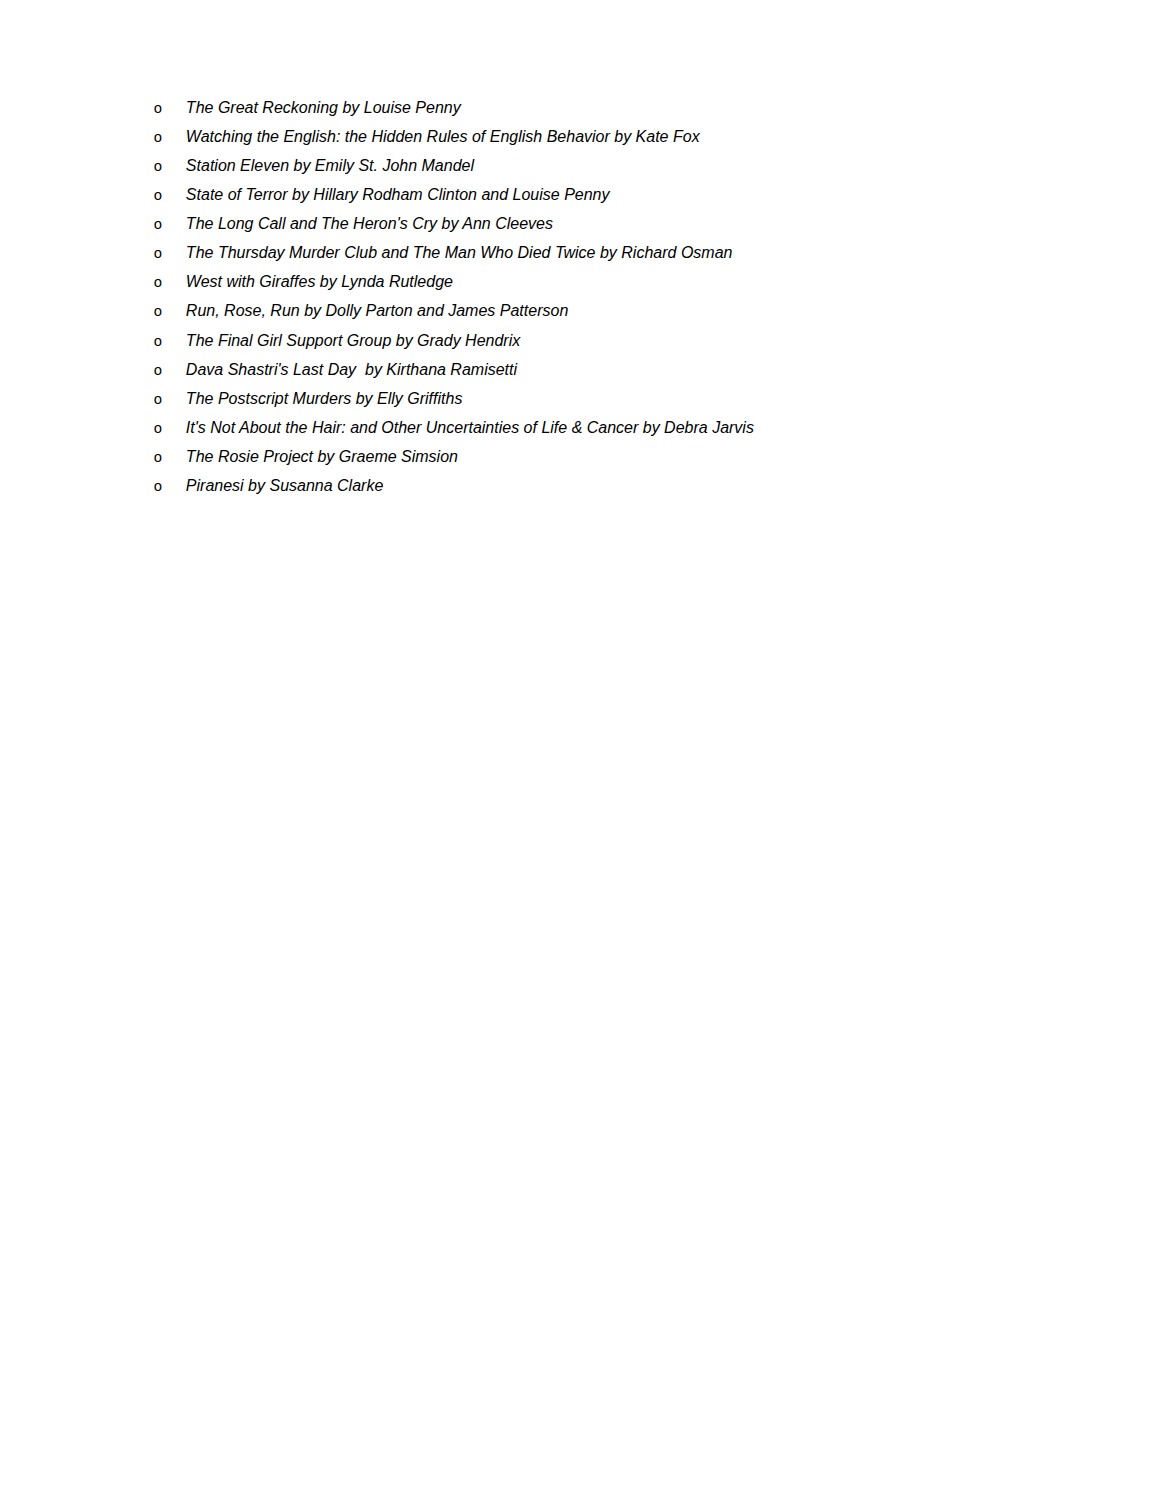oThe Great Reckoning by Louise Penny
oWatching the English: the Hidden Rules of English Behavior by Kate Fox
oStation Eleven by Emily St. John Mandel
oState of Terror by Hillary Rodham Clinton and Louise Penny
oThe Long Call and The Heron's Cry by Ann Cleeves
oThe Thursday Murder Club and The Man Who Died Twice by Richard Osman
oWest with Giraffes by Lynda Rutledge
oRun, Rose, Run by Dolly Parton and James Patterson
oThe Final Girl Support Group by Grady Hendrix
oDava Shastri's Last Day by Kirthana Ramisetti
oThe Postscript Murders by Elly Griffiths
oIt's Not About the Hair: and Other Uncertainties of Life & Cancer by Debra Jarvis
oThe Rosie Project by Graeme Simsion
oPiranesi by Susanna Clarke